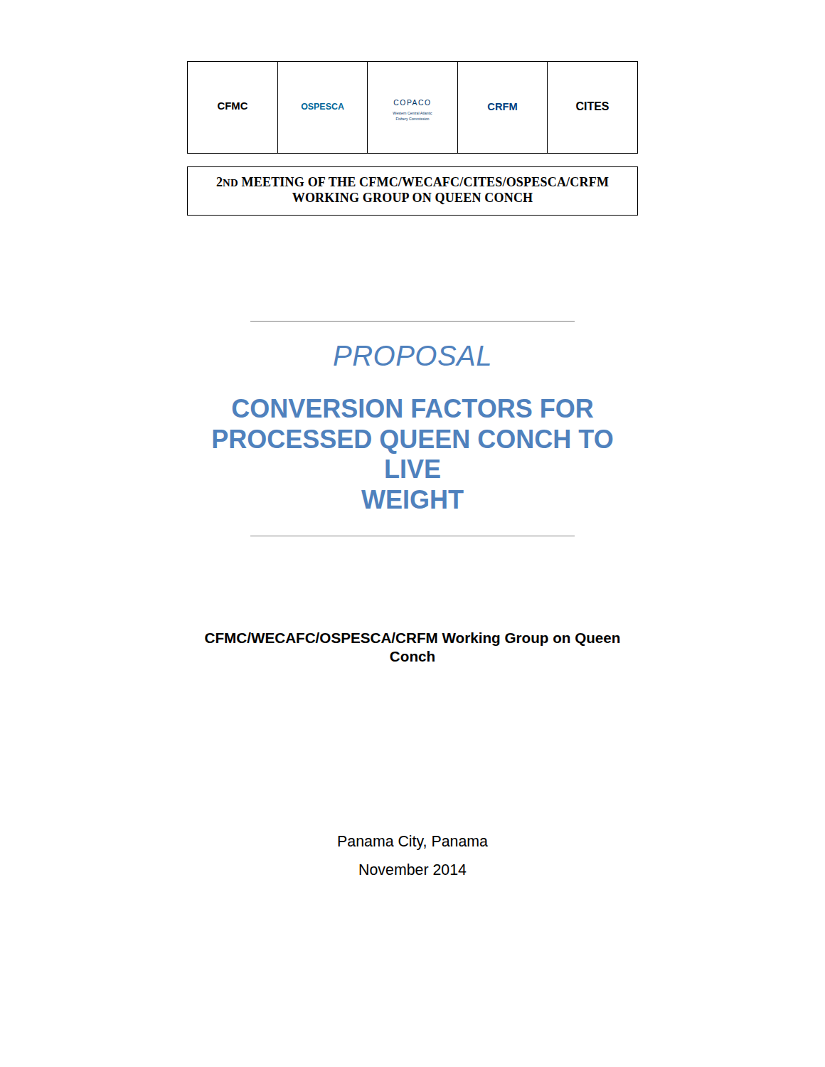2ND MEETING OF THE CFMC/WECAFC/CITES/OSPESCA/CRFM
WORKING GROUP ON QUEEN CONCH
PROPOSAL
Conversion Factors for
Processed Queen Conch to Live
Weight
CFMC/WECAFC/OSPESCA/CRFM Working Group on Queen Conch
Panama City, Panama
November 2014